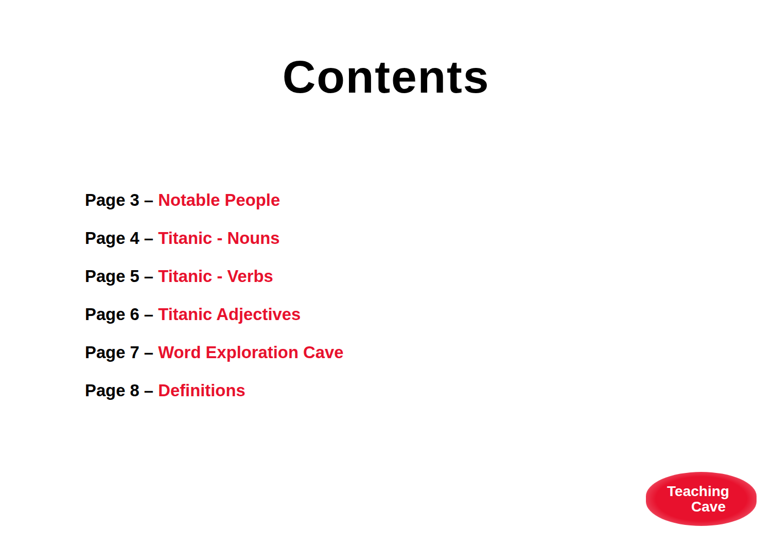Contents
Page 3 – Notable People
Page 4 – Titanic - Nouns
Page 5 – Titanic - Verbs
Page 6 – Titanic Adjectives
Page 7 – Word Exploration Cave
Page 8 – Definitions
Teaching Cave